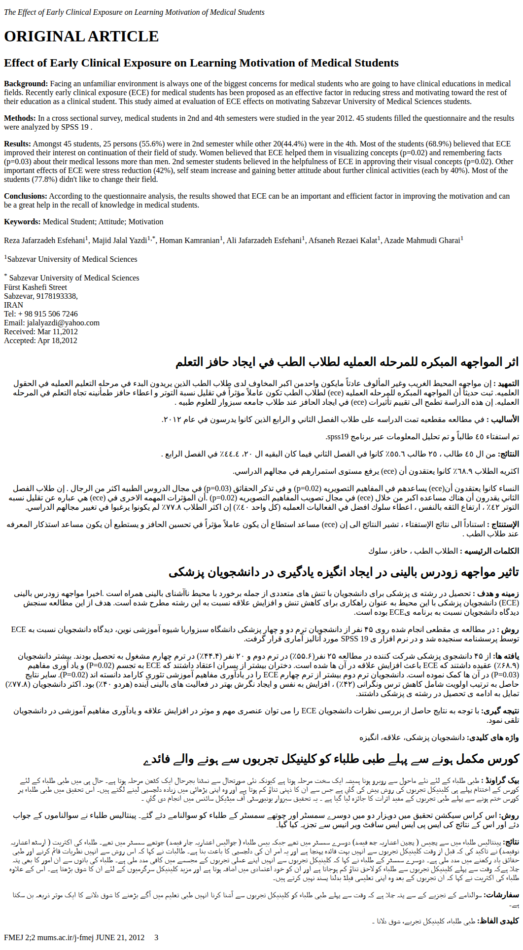The Effect of Early Clinical Exposure on Learning Motivation of Medical Students
ORIGINAL ARTICLE
Effect of Early Clinical Exposure on Learning Motivation of Medical Students
Background: Facing an unfamiliar environment is always one of the biggest concerns for medical students who are going to have clinical educations in medical fields. Recently early clinical exposure (ECE) for medical students has been proposed as an effective factor in reducing stress and motivating toward the rest of their education as a clinical student. This study aimed at evaluation of ECE effects on motivating Sabzevar University of Medical Sciences students.
Methods: In a cross sectional survey, medical students in 2nd and 4th semesters were studied in the year 2012. 45 students filled the questionnaire and the results were analyzed by SPSS 19 .
Results: Amongst 45 students, 25 persons (55.6%) were in 2nd semester while other 20(44.4%) were in the 4th. Most of the students (68.9%) believed that ECE improved their interest on continuation of their field of study. Women believed that ECE helped them in visualizing concepts (p=0.02) and remembering facts (p=0.03) about their medical lessons more than men. 2nd semester students believed in the helpfulness of ECE in approving their visual concepts (p=0.02). Other important effects of ECE were stress reduction (42%), self steam increase and gaining better attitude about further clinical activities (each by 40%). Most of the students (77.8%) didn't like to change their field.
Conclusions: According to the questionnaire analysis, the results showed that ECE can be an important and efficient factor in improving the motivation and can be a great help in the recall of knowledge in medical students.
Keywords: Medical Student; Attitude; Motivation
Reza Jafarzadeh Esfehani1, Majid Jalal Yazdi1,*, Homan Kamranian1, Ali Jafarzadeh Esfehani1, Afsaneh Rezaei Kalat1, Azade Mahmudi Gharai1
1Sabzevar University of Medical Sciences
* Sabzevar University of Medical Sciences
Fürst Kashefi Street
Sabzevar, 9178193338,
IRAN
Tel: + 98 915 506 7246
Email: jalalyazdi@yahoo.com
Received: Mar 11,2012
Accepted: Apr 18,2012
اثر المواجهه المبكره للمرحله العمليه لطلاب الطب في ايجاد حافز التعلم
التمهيد : إن مواجهه المحيط الغريب وغير المألوف عادتاً مايكون واحدمن اكبر المخاوف لدى طلاب الطب الذين يريدون البدء في مرحله التعليم العمليه في الحقول العلميه. ثبت حديثاً أن المواجهه المبكره للمرحله العمليه (ece) لطلاب الطب تكون عاملاً مؤثراً في تقليل نسبة التوتر و اعطاء حافز طمأنينه تجاه التعلم في المرحله العمليه. إن هذه الدراسة تطمح الى تقييم تأثيرات (ece) في ايجاد الحافز عند طلاب جامعه سبزوار للعلوم طبيه .
الأساليب : في مطالعه مقطعيه تمت الدراسه على طلاب الفصل الثاني و الرابع الذين كانوا يدرسون في عام ٢٠١٢.
تم استفتاء ٤٥ طالباً و تم تحليل المعلومات عبر برنامج spss19.
النتائج: من ال ٤٥ طالب ، ٢٥ طالب ٥٥.٦٪ كانوا في الفصل الثاني فيما كان البقيه ال ٢٠، ٤٤.٤٪ في الفصل الرابع .
اكثريه الطلاب ٦٨.٩٪ كانوا يعتقدون أن (ece) يرفع مستوى استمرارهم في مجالهم الدراسي.
النساء كانوا يعتقدون أن(ece) يساعدهم في المفاهيم التصويريه (p=0.02) و في تذكر الحقائق (p=0.03) في مجال الدروس الطبيه اكثر من الرجال . إن طلاب الفصل الثاني يقدرون أن هناك مساعده اكبر من خلال (ece) في مجال تصويب المفاهيم التصويريه (p=0.02) .أن المؤثرات المهمه الاخرى في (ece) هي عباره عن تقليل نسبه التوتر ٤٢٪ ، ارتفاع الثقه بالنفس ، اعطاء سلوك افضل في الفعاليات العمليه (كل واحد ٤٠٪) إن اكثر الطلاب ٧٧.٨٪ لم يكونوا يرغبوا في تغيير مجالهم الدراسي.
الإستنتاج : استناداً الى نتائج الإستفتاء ، تشير النتائج الى إن (ece) مساعد استطاع أن يكون عاملاً مؤثراً في تحسين الحافز و يستطيع أن يكون مساعد استذكار المعرفه عند طلاب الطب .
الكلمات الرئيسيه : الطلاب الطب ، حافز، سلوك
تاثیر مواجهه زودرس بالینی در ایجاد انگیزه یادگیری در دانشجویان پزشکی
زمینه و هدف : تحصیل در رشته ی پزشکی برای دانشجویان با تنش های متعددی از جمله برخورد با محیط ناآشنای بالینی همراه است .اخیرا مواجهه زودرس بالینی (ECE) دانشجویان پزشکی با این محیط به عنوان راهکاری برای کاهش تنش و افزایش علاقه نسبت به این رشته مطرح شده است. هدف از این مطالعه سنجش دیدگاه دانشجویان نسبت به برنامه یECE بوده است.
روش : در مطالعه ی مقطعی انجام شده روی ۴۵ نفر از دانشجویان ترم دو و چهار پزشکی دانشگاه سبزواربا شیوه آموزشی نوین، دیدگاه دانشجویان نسبت به ECE توسط پرسشنامه سنجیده شد و در نرم افزار ی SPSS 19 مورد آنالیز آماری قرار گرفت.
یافته ها: از ۴۵ دانشجوی پزشکی شرکت کننده در مطالعه ۲۵ نفر(۵۵.۶٪) در ترم دوم و ۲۰ نفر (۴۴.۴٪) در ترم چهارم مشغول به تحصیل بودند. بیشتر دانشجویان (۶۸.۹٪) عقیده داشتند که ECE باعث افزایش علاقه در آن ها شده است. دختران بیشتر از پسران اعتقاد داشتند که ECE به تجسم (P=0.02) و یاد آوری مفاهیم (P=0.03) در آن ها کمک نموده است. دانشجویان ترم دوم بیشتر از ترم چهارم ECE را در یادآوری مفاهیم آموزشی تئوری کارامد دانسته اند (P=0.02). سایر نتایج حاصل به ترتیب اولویت شامل کاهش ترس ونگرانی (۴۲٪) ، افزایش به نفس و ایجاد نگرش بهتر در فعالیت های بالینی آینده (هردو ۴۰٪) بود. اکثر دانشجویان (۷۷.۸٪) تمایل به ادامه ی تحصیل در رشته ی پزشکی داشتند.
نتیجه گیری: با توجه به نتایج حاصل از بررسی نظرات دانشجویان ECE را می توان عنصری مهم و موثر در افزایش علاقه و یادآوری مفاهیم آموزشی در دانشجویان تلقی نمود.
واژه های کلیدی: دانشجویان پزشکی، علاقه، انگیزه
کورس مکمل ہونے سے پہلے طبی طلباء کو کلینیکل تجربوں سے ہونے والے فائدے
بیک گراونڈ : طبی طلباء کے لئے نئے ماحول سے روبرو ہونا ہمیشہ ایک سخت مرحلہ ہوتا ہے کیونکہ نئی صورتحال سے نمٹنا بجرحال ایک کٹھن مرحلہ ہوتا ہے۔ حال ہی میں طبی طلباء کے لئے کورس کے اختتام پہلے ہی کلینیکل تجربوں کی روش پیش کی گئي ہے جس سے ان کا ذہنی تناؤ کم ہوتا ہے اور وہ اپنی پڑھائي میں زیادہ دلچسپی لینے لگتے ہیں۔ اس تحقیق میں طبی طلباء پر کورس ختم ہونے سے پہلے طبی تجربوں کے مفید اثرات کا جائزہ لیا گیا ہے ۔ یہ تحقیق سبزوار یونیورسٹی آف میڈیکل سائنس میں انجام دی گئي ۔
روش: اس کراس سیکشن تحقیق میں دوہزار دو میں دوسرے سمسٹر اور چوتھے سمسٹر کے طلباء کو سوالنامے دئے گئے۔ پینتالیس طلباء نے سوالناموں کے جواب دئے اور اس کے نتائج کی ایس پی ایس ایس سافٹ ویر انیس سے تجزیہ کیا گیا۔
نتائج: پینتالیس طلباء میں سے پچیس ( پچپن اعشاریہ چھ فیصد) دوسرے سمسٹر میں تھے جبکہ بیس طلباء ( چوالیس اعشاریہ چار فیصد) چوتھے سمسٹر میں تھے۔ طلباء کی اکثریت ( ارسٹھ اعشاریہ نوفیصد) نے تاکید کی کہ قبل از وقت کلینیکل تجربوں سے انہیں بہت فائدہ پہنچا ہے اور یہ امر ان کی دلچسپی کا باعث بنا ہے۔ طالبات نے کہا کہ اس روش سے انہیں نظریات قائم کرنے اور طبی حقائق یاد رکھنے میں مدد ملی ہے۔ دوسرے سمسٹر کے طلباء نے کہا کہ کلینیکل تجربوں سے انہیں اپنے عملی تجربوں کے مجسمے میں کافی مدد ملی ہے۔ طلباء کی باتوں سے ان امور کا بھی پتہ چلا ہےکہ وقت سے پہلے کلینیکل تجربوں سے طلباء کو لاحق تناؤ کم ہوجاتا ہے اور ان کو خود اعتمادی میں اضافہ ہوتا ہے اور مزید کلینیکل سرگرمیوں کے لئے ان کا شوق بڑھتا ہے۔ اس کے علاوہ طلباء کی اکثریت نے کہا کہ ان تجربوں کے بعد وہ اپنی تعلیمی فیلڈ بدلنا پسند نہیں کرتے ہیں۔
سفارشات: سوالنامے کے تجزیے کے سے پتہ چلا ہے کہ وقت سے پہلے طبی طلباء کو کلینیکل تجربوں سے آشنا کرنا انہیں طبی تعلیم میں آگے بڑھنے کا شوق دلانے کا ایک موثر ذریعہ بن سکتا ہے۔
کلیدی الفاظ: طبی طلباء، کلینیکل تجربے، شوق دلانا ۔
FMEJ 2;2 mums.ac.ir/j-fmej JUNE 21, 2012 3